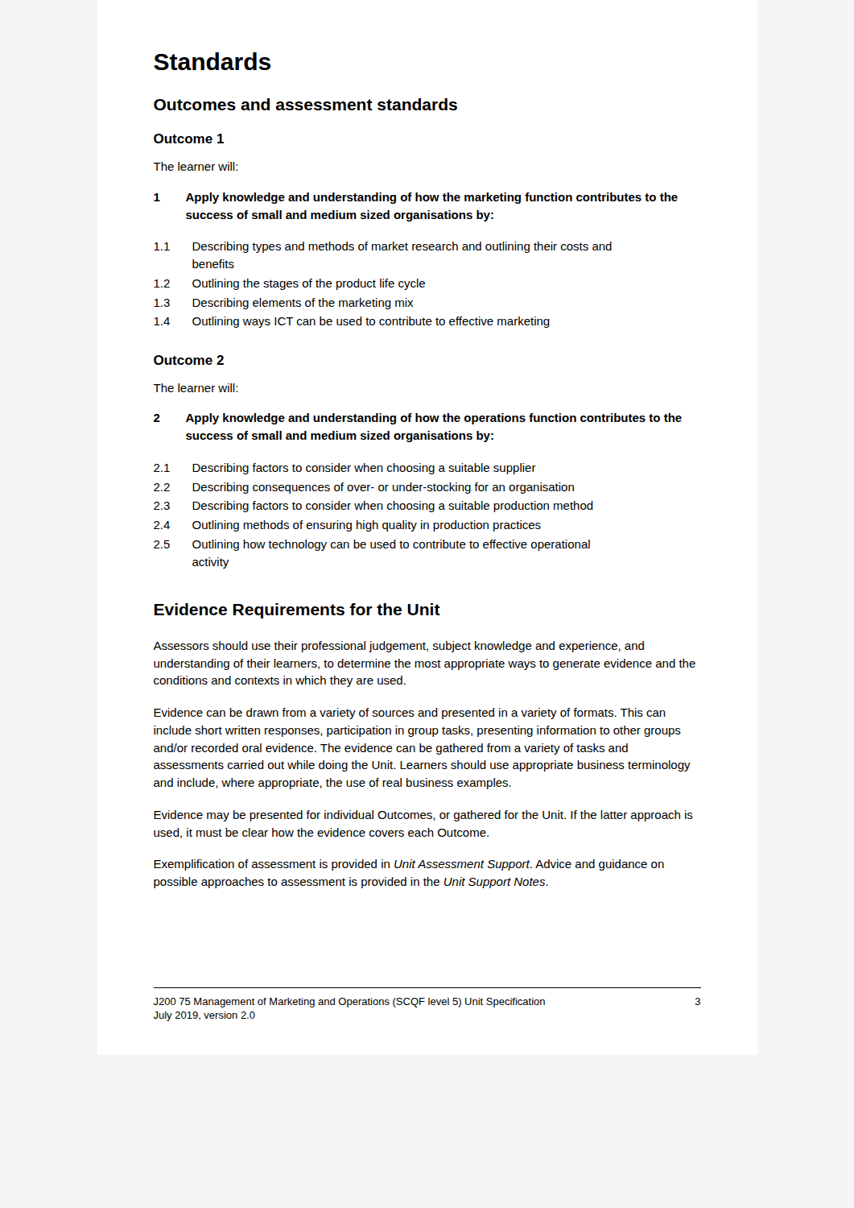Standards
Outcomes and assessment standards
Outcome 1
The learner will:
1 Apply knowledge and understanding of how the marketing function contributes to the success of small and medium sized organisations by:
1.1 Describing types and methods of market research and outlining their costs andbenefits
1.2 Outlining the stages of the product life cycle
1.3 Describing elements of the marketing mix
1.4 Outlining ways ICT can be used to contribute to effective marketing
Outcome 2
The learner will:
2 Apply knowledge and understanding of how the operations function contributes to the success of small and medium sized organisations by:
2.1 Describing factors to consider when choosing a suitable supplier
2.2 Describing consequences of over- or under-stocking for an organisation
2.3 Describing factors to consider when choosing a suitable production method
2.4 Outlining methods of ensuring high quality in production practices
2.5 Outlining how technology can be used to contribute to effective operationalactivity
Evidence Requirements for the Unit
Assessors should use their professional judgement, subject knowledge and experience, and understanding of their learners, to determine the most appropriate ways to generate evidence and the conditions and contexts in which they are used.
Evidence can be drawn from a variety of sources and presented in a variety of formats. This can include short written responses, participation in group tasks, presenting information to other groups and/or recorded oral evidence. The evidence can be gathered from a variety of tasks and assessments carried out while doing the Unit. Learners should use appropriate business terminology and include, where appropriate, the use of real business examples.
Evidence may be presented for individual Outcomes, or gathered for the Unit. If the latter approach is used, it must be clear how the evidence covers each Outcome.
Exemplification of assessment is provided in Unit Assessment Support. Advice and guidance on possible approaches to assessment is provided in the Unit Support Notes.
J200 75 Management of Marketing and Operations (SCQF level 5) Unit Specification
July 2019, version 2.0
3